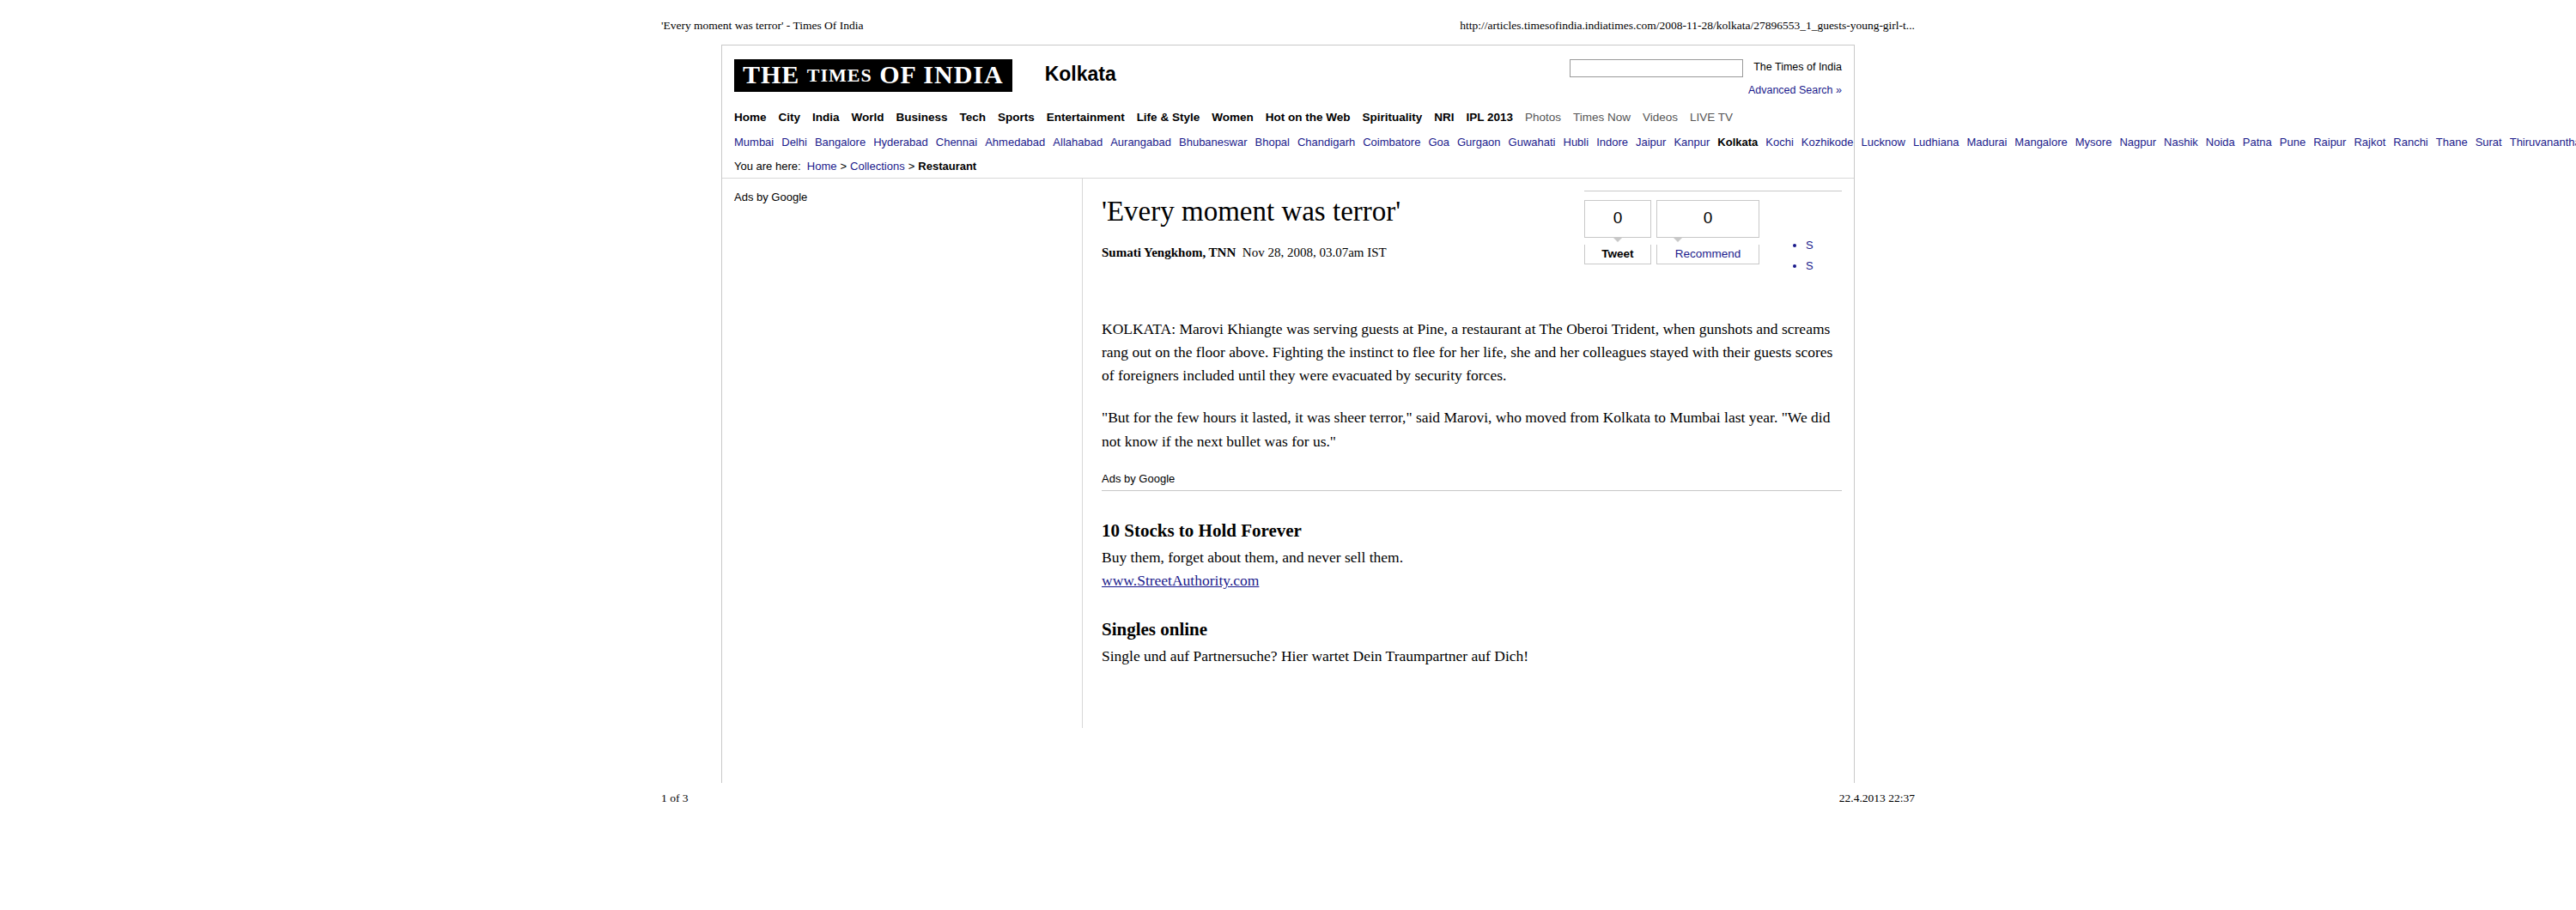'Every moment was terror' - Times Of India
http://articles.timesofindia.indiatimes.com/2008-11-28/kolkata/27896553_1_guests-young-girl-t...
THE TIMES OF INDIA
Kolkata
The Times of India
Advanced Search »
Home City India World Business Tech Sports Entertainment Life & Style Women Hot on the Web Spirituality NRI IPL 2013 Photos Times Now Videos LIVE TV
Mumbai Delhi Bangalore Hyderabad Chennai Ahmedabad Allahabad Aurangabad Bhubaneswar Bhopal Chandigarh Coimbatore Goa Gurgaon Guwahati Hubli Indore Jaipur Kanpur Kolkata Kochi Kozhikode Lucknow Ludhiana Madurai Mangalore Mysore Nagpur Nashik Noida Patna Pune Raipur Rajkot Ranchi Thane Surat Thiruvananthapuram Vadodara Varanasi Visakhapatnam
You are here: Home>Collections>Restaurant
Ads by Google
'Every moment was terror'
Sumati Yengkhom, TNN Nov 28, 2008, 03.07am IST
0
Tweet
0
Recommend
S
S
KOLKATA: Marovi Khiangte was serving guests at Pine, a restaurant at The Oberoi Trident, when gunshots and screams rang out on the floor above. Fighting the instinct to flee for her life, she and her colleagues stayed with their guests scores of foreigners included until they were evacuated by security forces.
"But for the few hours it lasted, it was sheer terror," said Marovi, who moved from Kolkata to Mumbai last year. "We did not know if the next bullet was for us."
Ads by Google
10 Stocks to Hold Forever
Buy them, forget about them, and never sell them.
www.StreetAuthority.com
Singles online
Single und auf Partnersuche? Hier wartet Dein Traumpartner auf Dich!
1 of 3
22.4.2013 22:37